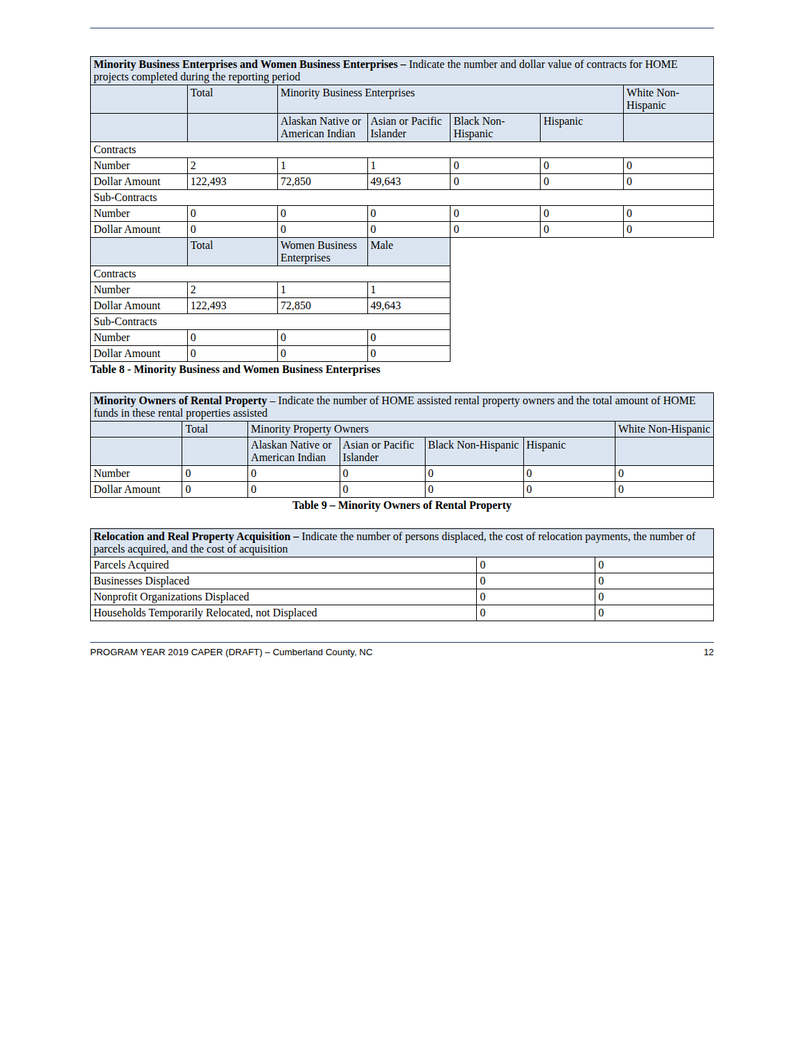| Minority Business Enterprises and Women Business Enterprises – Indicate the number and dollar value of contracts for HOME projects completed during the reporting period |
| | Total | Minority Business Enterprises | White Non-Hispanic |
| | | Alaskan Native or American Indian | Asian or Pacific Islander | Black Non-Hispanic | Hispanic | |
| Contracts |
| Number | 2 | 1 | 1 | 0 | 0 | 0 |
| Dollar Amount | 122,493 | 72,850 | 49,643 | 0 | 0 | 0 |
| Sub-Contracts |
| Number | 0 | 0 | 0 | 0 | 0 | 0 |
| Dollar Amount | 0 | 0 | 0 | 0 | 0 | 0 |
| | Total | Women Business Enterprises | Male | | | |
| Contracts | | | |
| Number | 2 | 1 | 1 | | | |
| Dollar Amount | 122,493 | 72,850 | 49,643 | | | |
| Sub-Contracts | | | |
| Number | 0 | 0 | 0 | | | |
| Dollar Amount | 0 | 0 | 0 | | | |
Table 8 - Minority Business and Women Business Enterprises
| Minority Owners of Rental Property – Indicate the number of HOME assisted rental property owners and the total amount of HOME funds in these rental properties assisted |
| | Total | Minority Property Owners | White Non-Hispanic |
| | | Alaskan Native or American Indian | Asian or Pacific Islander | Black Non-Hispanic | Hispanic | |
| Number | 0 | 0 | 0 | 0 | 0 | 0 |
| Dollar Amount | 0 | 0 | 0 | 0 | 0 | 0 |
Table 9 – Minority Owners of Rental Property
| Relocation and Real Property Acquisition – Indicate the number of persons displaced, the cost of relocation payments, the number of parcels acquired, and the cost of acquisition |
| Parcels Acquired | 0 | 0 |
| Businesses Displaced | 0 | 0 |
| Nonprofit Organizations Displaced | 0 | 0 |
| Households Temporarily Relocated, not Displaced | 0 | 0 |
PROGRAM YEAR 2019 CAPER (DRAFT) – Cumberland County, NC 12